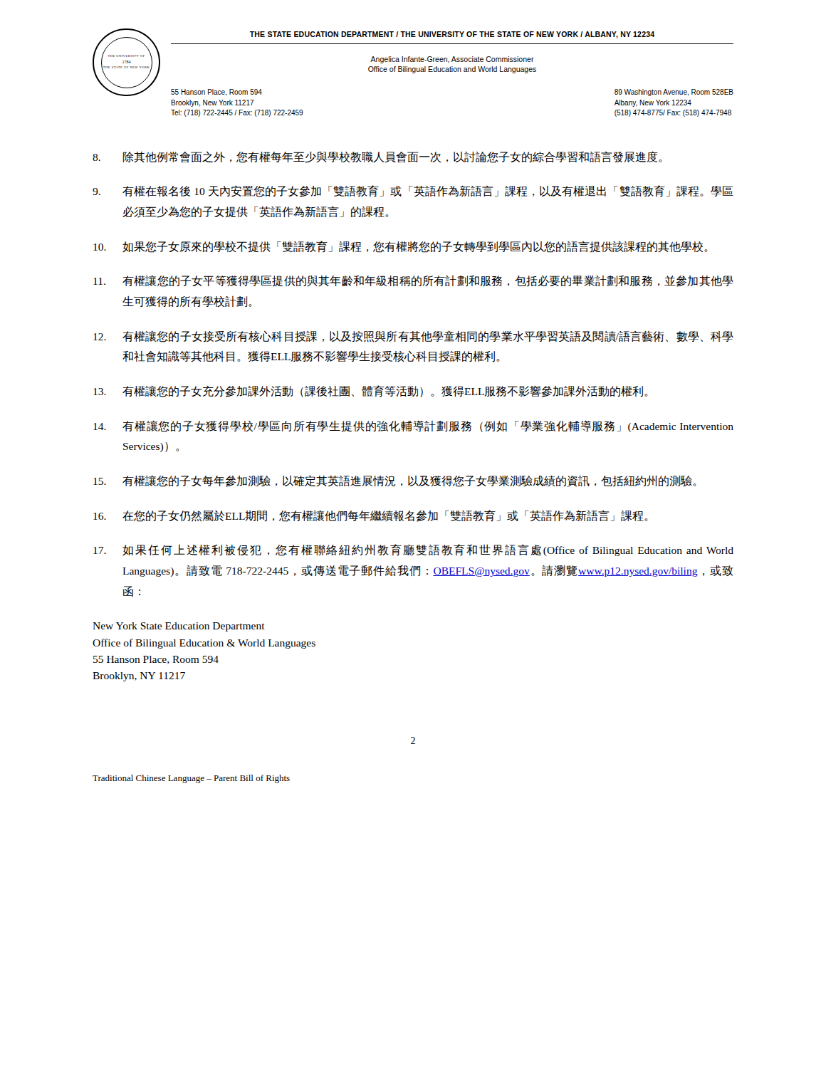THE UNIVERSITY OF
1784
THE STATE OF NEW YORK
THE STATE EDUCATION DEPARTMENT / THE UNIVERSITY OF THE STATE OF NEW YORK / ALBANY, NY 12234
Angelica Infante-Green, Associate Commissioner
Office of Bilingual Education and World Languages
55 Hanson Place, Room 594
Brooklyn, New York 11217
Tel: (718) 722-2445 / Fax: (718) 722-2459
89 Washington Avenue, Room 528EB
Albany, New York 12234
(518) 474-8775/ Fax: (518) 474-7948
除其他例常會面之外，您有權每年至少與學校教職人員會面一次，以討論您子女的綜合學習和語言發展進度。
有權在報名後 10 天內安置您的子女參加「雙語教育」或「英語作為新語言」課程，以及有權退出「雙語教育」課程。學區必須至少為您的子女提供「英語作為新語言」的課程。
如果您子女原來的學校不提供「雙語教育」課程，您有權將您的子女轉學到學區內以您的語言提供該課程的其他學校。
有權讓您的子女平等獲得學區提供的與其年齡和年級相稱的所有計劃和服務，包括必要的畢業計劃和服務，並參加其他學生可獲得的所有學校計劃。
有權讓您的子女接受所有核心科目授課，以及按照與所有其他學童相同的學業水平學習英語及閱讀/語言藝術、數學、科學和社會知識等其他科目。獲得ELL服務不影響學生接受核心科目授課的權利。
有權讓您的子女充分參加課外活動（課後社團、體育等活動）。獲得ELL服務不影響參加課外活動的權利。
有權讓您的子女獲得學校/學區向所有學生提供的強化輔導計劃服務（例如「學業強化輔導服務」(Academic Intervention Services)）。
有權讓您的子女每年參加測驗，以確定其英語進展情況，以及獲得您子女學業測驗成績的資訊，包括紐約州的測驗。
在您的子女仍然屬於ELL期間，您有權讓他們每年繼續報名參加「雙語教育」或「英語作為新語言」課程。
如果任何上述權利被侵犯，您有權聯絡紐約州教育廳雙語教育和世界語言處(Office of Bilingual Education and World Languages)。請致電 718-722-2445，或傳送電子郵件給我們：OBEFLS@nysed.gov。請瀏覽www.p12.nysed.gov/biling，或致函：
New York State Education Department
Office of Bilingual Education & World Languages
55 Hanson Place, Room 594
Brooklyn, NY 11217
2
Traditional Chinese Language – Parent Bill of Rights